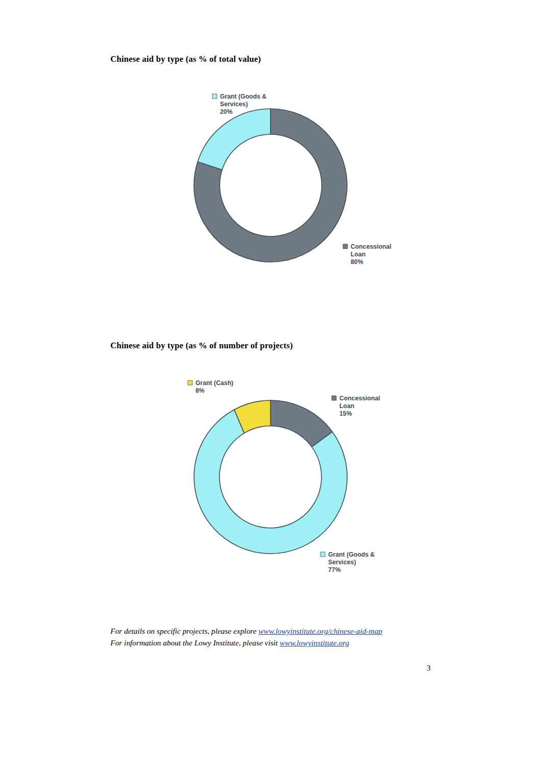Chinese aid by type (as % of total value)
Grant (Goods & Services) 20% Concessional Loan 80%
Chinese aid by type (as % of number of projects)
Grant (Cash) 8% Concessional Loan 15% Grant (Goods & Services) 77%
For details on specific projects, please explore www.lowyinstitute.org/chinese-aid-map
For information about the Lowy Institute, please visit www.lowyinstitute.org
3